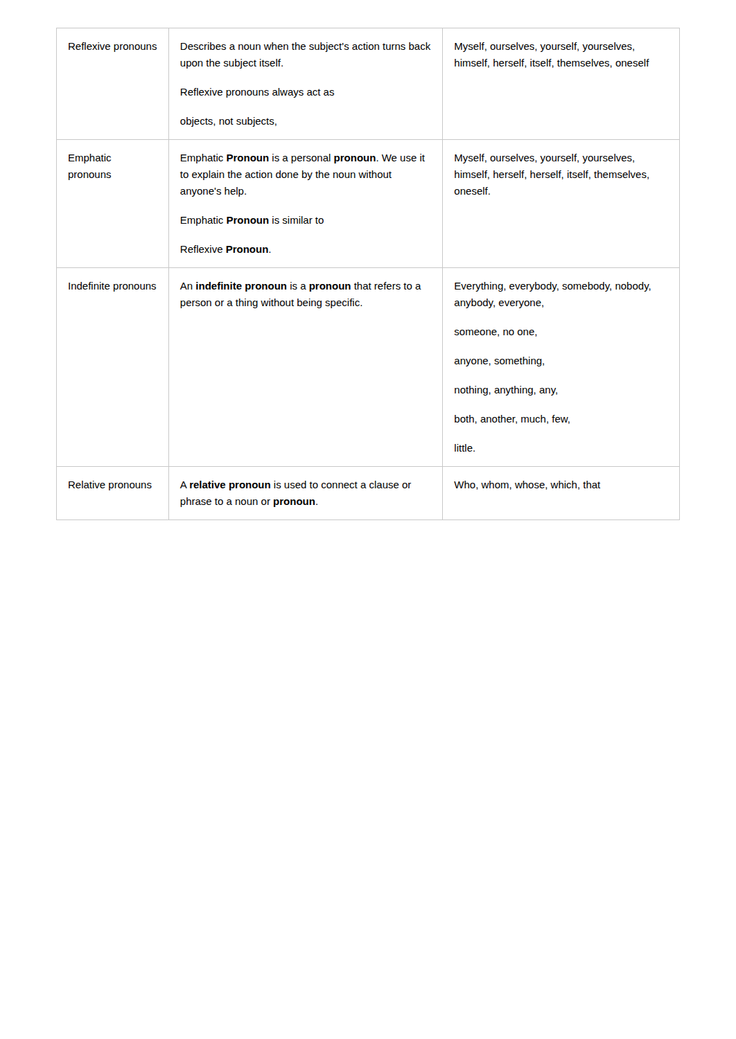| Reflexive pronouns | Describes a noun when the subject's action turns back upon the subject itself. Reflexive pronouns always act as objects, not subjects, | Myself, ourselves, yourself, yourselves, himself, herself, itself, themselves, oneself |
| Emphatic pronouns | Emphatic Pronoun is a personal pronoun . We use it to explain the action done by the noun without anyone's help. Emphatic Pronoun is similar to Reflexive Pronoun . | Myself, ourselves, yourself, yourselves, himself, herself, herself, itself, themselves, oneself. |
| Indefinite pronouns | An indefinite pronoun is a pronoun that refers to a person or a thing without being specific. | Everything, everybody, somebody, nobody, anybody, everyone, someone, no one, anyone, something, nothing, anything, any, both, another, much, few, little. |
| Relative pronouns | A relative pronoun is used to connect a clause or phrase to a noun or pronoun . | Who, whom, whose, which, that |